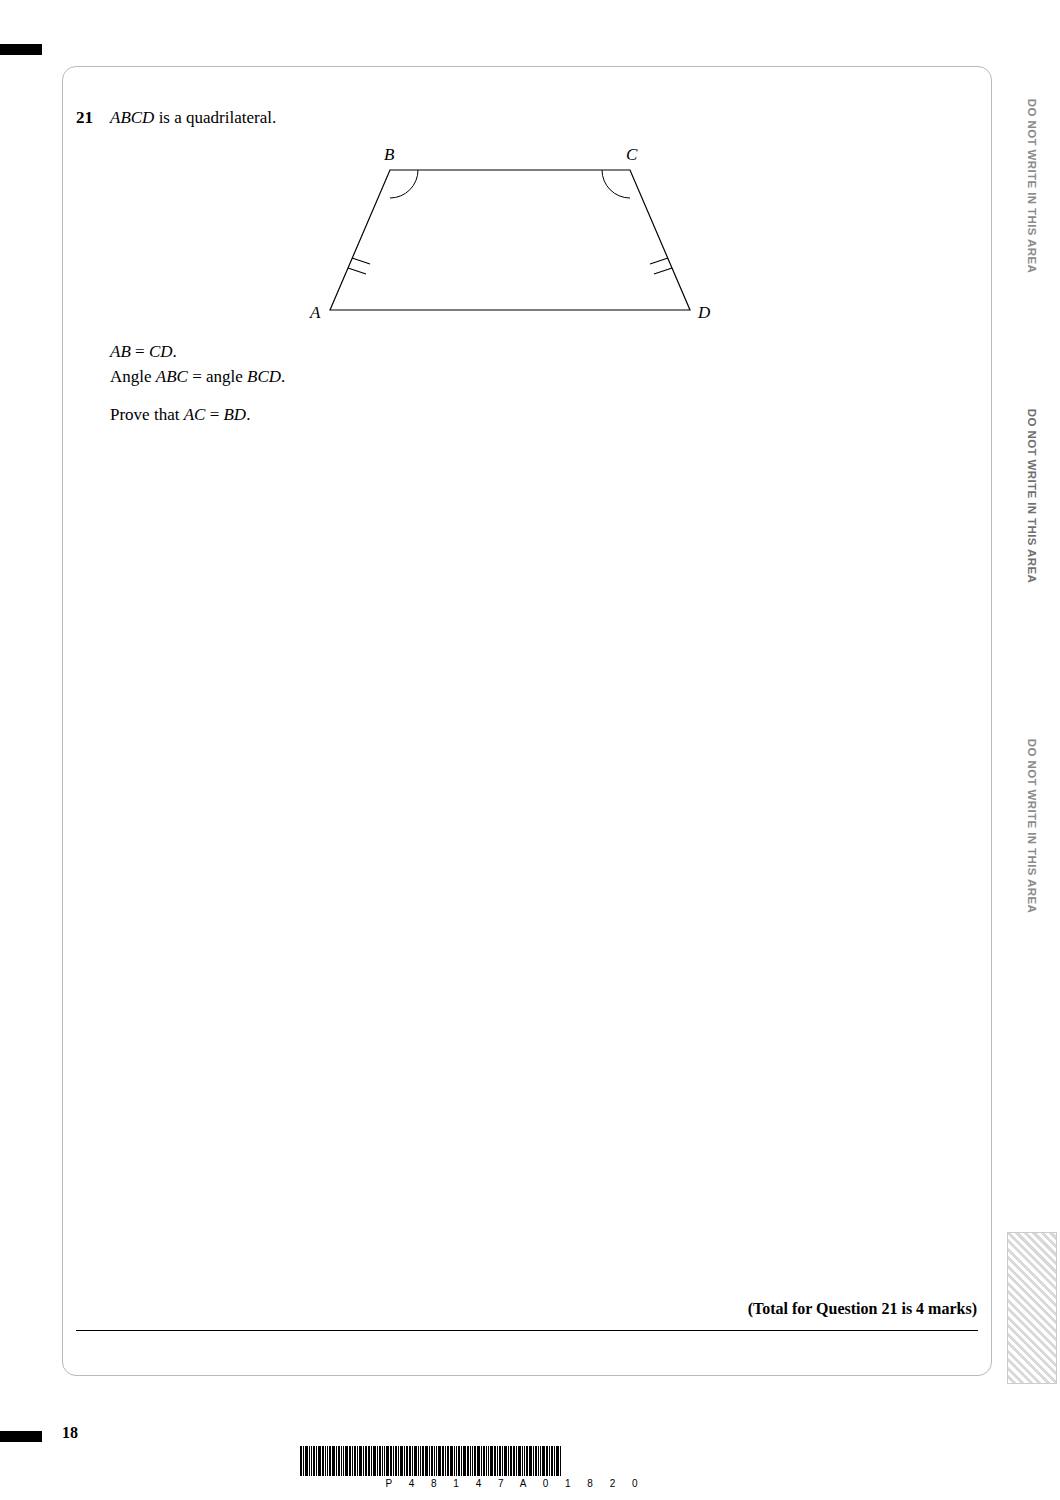DO NOT WRITE IN THIS AREA DO NOT WRITE IN THIS AREA DO NOT WRITE IN THIS AREA
21
ABCD is a quadrilateral.
B C A D
AB = CD.
Angle ABC = angle BCD.
Prove that AC = BD.
(Total for Question 21 is 4 marks)
18
P 4 8 1 4 7 A 0 1 8 2 0